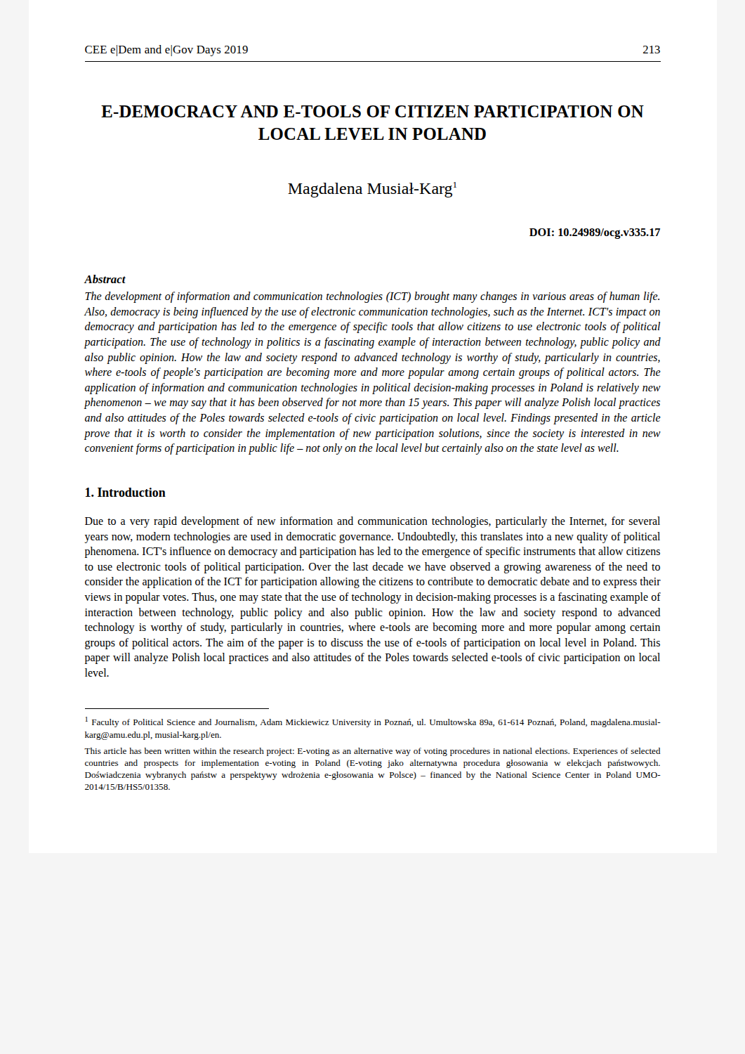CEE e|Dem and e|Gov Days 2019 213
E-Democracy and E-Tools of Citizen Participation on Local Level in Poland
Magdalena Musiał-Karg1
DOI: 10.24989/ocg.v335.17
Abstract
The development of information and communication technologies (ICT) brought many changes in various areas of human life. Also, democracy is being influenced by the use of electronic communication technologies, such as the Internet. ICT's impact on democracy and participation has led to the emergence of specific tools that allow citizens to use electronic tools of political participation. The use of technology in politics is a fascinating example of interaction between technology, public policy and also public opinion. How the law and society respond to advanced technology is worthy of study, particularly in countries, where e-tools of people's participation are becoming more and more popular among certain groups of political actors. The application of information and communication technologies in political decision-making processes in Poland is relatively new phenomenon – we may say that it has been observed for not more than 15 years. This paper will analyze Polish local practices and also attitudes of the Poles towards selected e-tools of civic participation on local level. Findings presented in the article prove that it is worth to consider the implementation of new participation solutions, since the society is interested in new convenient forms of participation in public life – not only on the local level but certainly also on the state level as well.
1. Introduction
Due to a very rapid development of new information and communication technologies, particularly the Internet, for several years now, modern technologies are used in democratic governance. Undoubtedly, this translates into a new quality of political phenomena. ICT's influence on democracy and participation has led to the emergence of specific instruments that allow citizens to use electronic tools of political participation. Over the last decade we have observed a growing awareness of the need to consider the application of the ICT for participation allowing the citizens to contribute to democratic debate and to express their views in popular votes. Thus, one may state that the use of technology in decision-making processes is a fascinating example of interaction between technology, public policy and also public opinion. How the law and society respond to advanced technology is worthy of study, particularly in countries, where e-tools are becoming more and more popular among certain groups of political actors. The aim of the paper is to discuss the use of e-tools of participation on local level in Poland. This paper will analyze Polish local practices and also attitudes of the Poles towards selected e-tools of civic participation on local level.
1 Faculty of Political Science and Journalism, Adam Mickiewicz University in Poznań, ul. Umultowska 89a, 61-614 Poznań, Poland, magdalena.musial-karg@amu.edu.pl, musial-karg.pl/en.
This article has been written within the research project: E-voting as an alternative way of voting procedures in national elections. Experiences of selected countries and prospects for implementation e-voting in Poland (E-voting jako alternatywna procedura głosowania w elekcjach państwowych. Doświadczenia wybranych państw a perspektywy wdrożenia e-głosowania w Polsce) – financed by the National Science Center in Poland UMO-2014/15/B/HS5/01358.